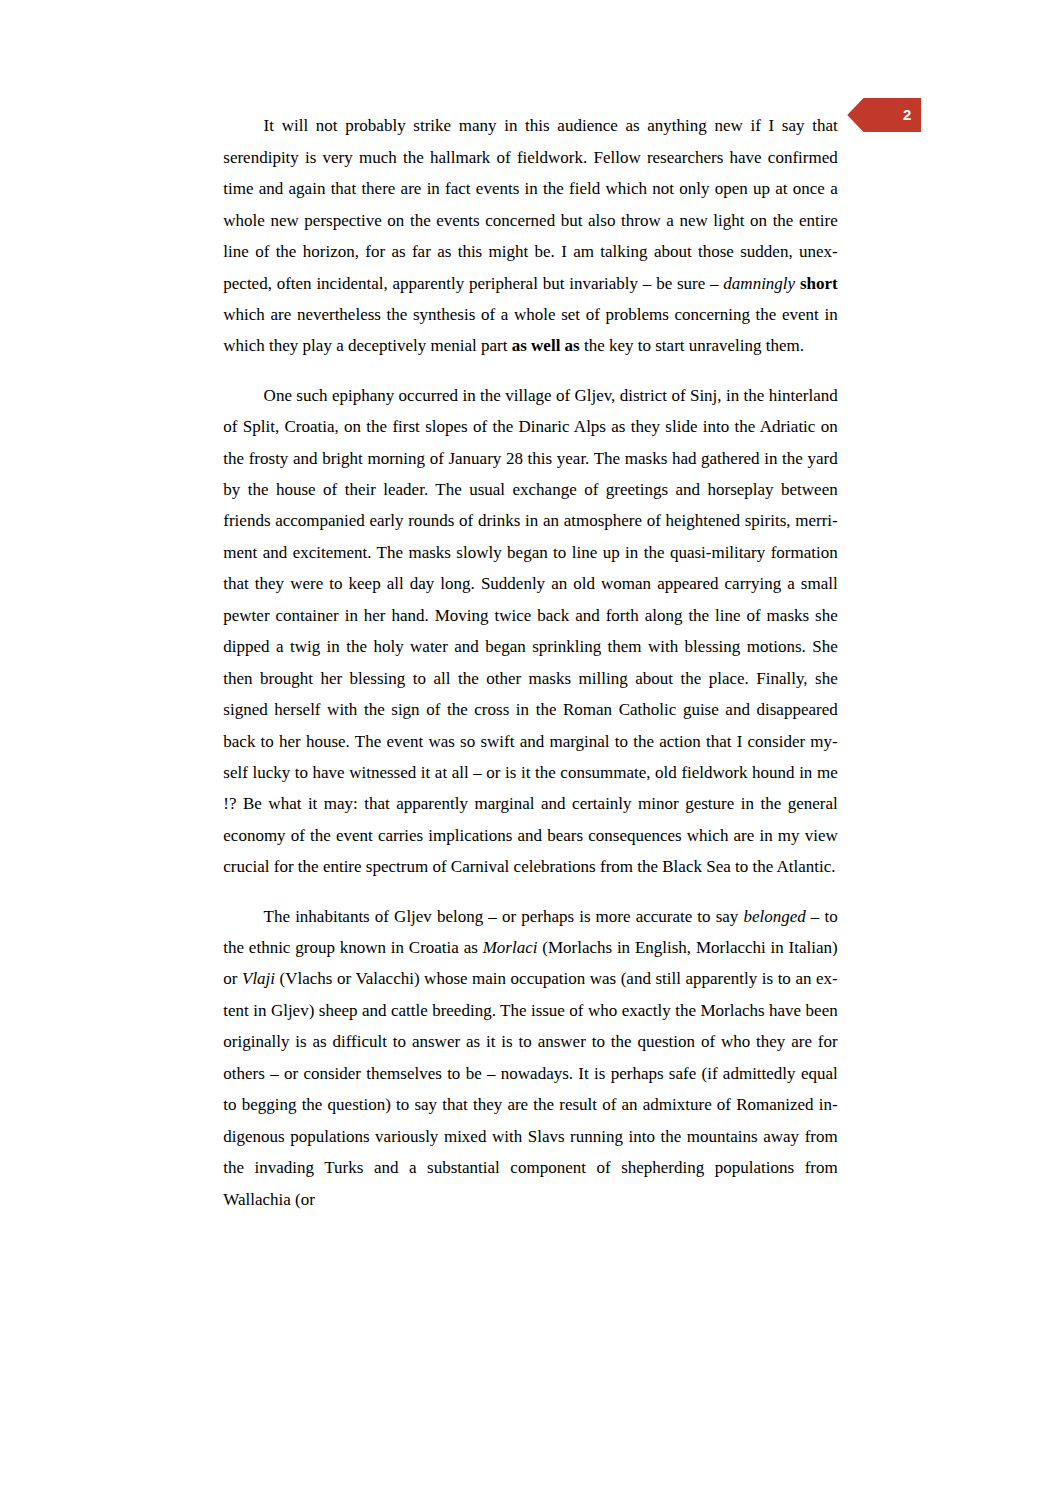2
It will not probably strike many in this audience as anything new if I say that serendipity is very much the hallmark of fieldwork. Fellow researchers have confirmed time and again that there are in fact events in the field which not only open up at once a whole new perspective on the events concerned but also throw a new light on the entire line of the horizon, for as far as this might be. I am talking about those sudden, unexpected, often incidental, apparently peripheral but invariably – be sure – damningly short which are nevertheless the synthesis of a whole set of problems concerning the event in which they play a deceptively menial part as well as the key to start unraveling them.
One such epiphany occurred in the village of Gljev, district of Sinj, in the hinterland of Split, Croatia, on the first slopes of the Dinaric Alps as they slide into the Adriatic on the frosty and bright morning of January 28 this year. The masks had gathered in the yard by the house of their leader. The usual exchange of greetings and horseplay between friends accompanied early rounds of drinks in an atmosphere of heightened spirits, merriment and excitement. The masks slowly began to line up in the quasi-military formation that they were to keep all day long. Suddenly an old woman appeared carrying a small pewter container in her hand. Moving twice back and forth along the line of masks she dipped a twig in the holy water and began sprinkling them with blessing motions. She then brought her blessing to all the other masks milling about the place. Finally, she signed herself with the sign of the cross in the Roman Catholic guise and disappeared back to her house. The event was so swift and marginal to the action that I consider myself lucky to have witnessed it at all – or is it the consummate, old fieldwork hound in me !? Be what it may: that apparently marginal and certainly minor gesture in the general economy of the event carries implications and bears consequences which are in my view crucial for the entire spectrum of Carnival celebrations from the Black Sea to the Atlantic.
The inhabitants of Gljev belong – or perhaps is more accurate to say belonged – to the ethnic group known in Croatia as Morlaci (Morlachs in English, Morlacchi in Italian) or Vlaji (Vlachs or Valacchi) whose main occupation was (and still apparently is to an extent in Gljev) sheep and cattle breeding. The issue of who exactly the Morlachs have been originally is as difficult to answer as it is to answer to the question of who they are for others – or consider themselves to be – nowadays. It is perhaps safe (if admittedly equal to begging the question) to say that they are the result of an admixture of Romanized indigenous populations variously mixed with Slavs running into the mountains away from the invading Turks and a substantial component of shepherding populations from Wallachia (or